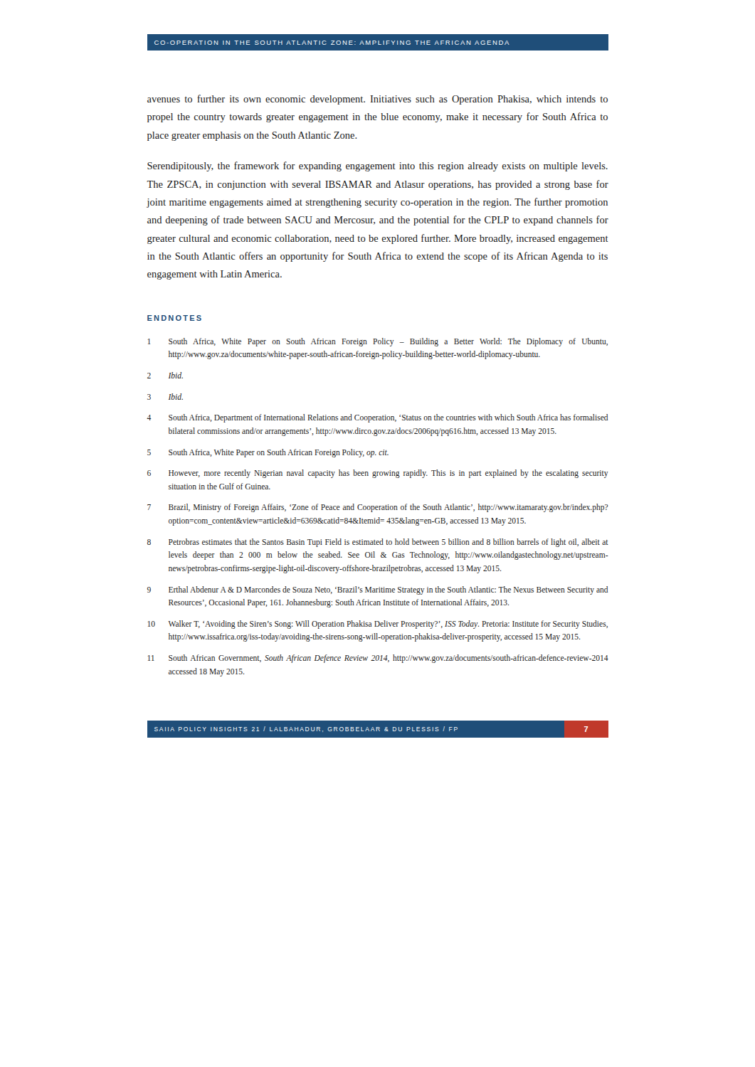Co-operation in the South Atlantic Zone: Amplifying the African Agenda
avenues to further its own economic development. Initiatives such as Operation Phakisa, which intends to propel the country towards greater engagement in the blue economy, make it necessary for South Africa to place greater emphasis on the South Atlantic Zone.
Serendipitously, the framework for expanding engagement into this region already exists on multiple levels. The ZPSCA, in conjunction with several IBSAMAR and Atlasur operations, has provided a strong base for joint maritime engagements aimed at strengthening security co-operation in the region. The further promotion and deepening of trade between SACU and Mercosur, and the potential for the CPLP to expand channels for greater cultural and economic collaboration, need to be explored further. More broadly, increased engagement in the South Atlantic offers an opportunity for South Africa to extend the scope of its African Agenda to its engagement with Latin America.
Endnotes
South Africa, White Paper on South African Foreign Policy – Building a Better World: The Diplomacy of Ubuntu, http://www.gov.za/documents/white-paper-south-african-foreign-policy-building-better-world-diplomacy-ubuntu.
Ibid.
Ibid.
South Africa, Department of International Relations and Cooperation, ‘Status on the countries with which South Africa has formalised bilateral commissions and/or arrangements’, http://www.dirco.gov.za/docs/2006pq/pq616.htm, accessed 13 May 2015.
South Africa, White Paper on South African Foreign Policy, op. cit.
However, more recently Nigerian naval capacity has been growing rapidly. This is in part explained by the escalating security situation in the Gulf of Guinea.
Brazil, Ministry of Foreign Affairs, ‘Zone of Peace and Cooperation of the South Atlantic’, http://www.itamaraty.gov.br/index.php?option=com_content&view=article&id=6369&catid=84&Itemid= 435&lang=en-GB, accessed 13 May 2015.
Petrobras estimates that the Santos Basin Tupi Field is estimated to hold between 5 billion and 8 billion barrels of light oil, albeit at levels deeper than 2 000 m below the seabed. See Oil & Gas Technology, http://www.oilandgastechnology.net/upstream-news/petrobras-confirms-sergipe-light-oil-discovery-offshore-brazilpetrobras, accessed 13 May 2015.
Erthal Abdenur A & D Marcondes de Souza Neto, ‘Brazil’s Maritime Strategy in the South Atlantic: The Nexus Between Security and Resources’, Occasional Paper, 161. Johannesburg: South African Institute of International Affairs, 2013.
Walker T, ‘Avoiding the Siren’s Song: Will Operation Phakisa Deliver Prosperity?’, ISS Today. Pretoria: Institute for Security Studies, http://www.issafrica.org/iss-today/avoiding-the-sirens-song-will-operation-phakisa-deliver-prosperity, accessed 15 May 2015.
South African Government, South African Defence Review 2014, http://www.gov.za/documents/south-african-defence-review-2014 accessed 18 May 2015.
SAIIA Policy Insights 21 / Lalbahadur, Grobbelaar & du Plessis / FP
7